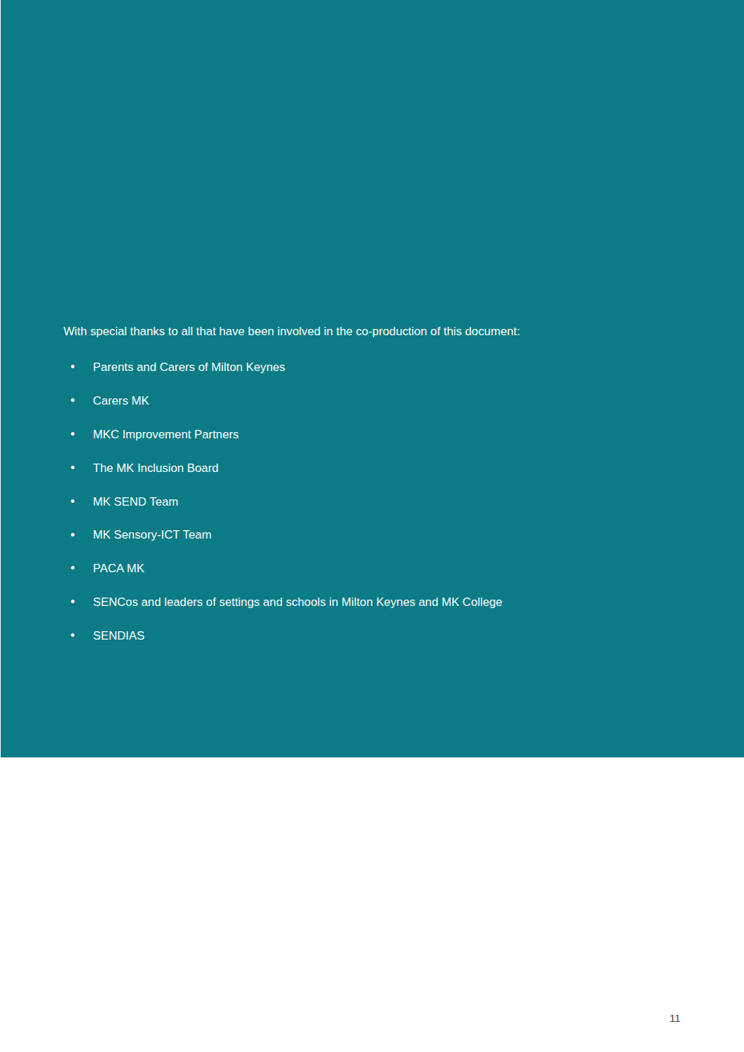With special thanks to all that have been involved in the co-production of this document:
Parents and Carers of Milton Keynes
Carers MK
MKC Improvement Partners
The MK Inclusion Board
MK SEND Team
MK Sensory-ICT Team
PACA MK
SENCos and leaders of settings and schools in Milton Keynes and MK College
SENDIAS
11